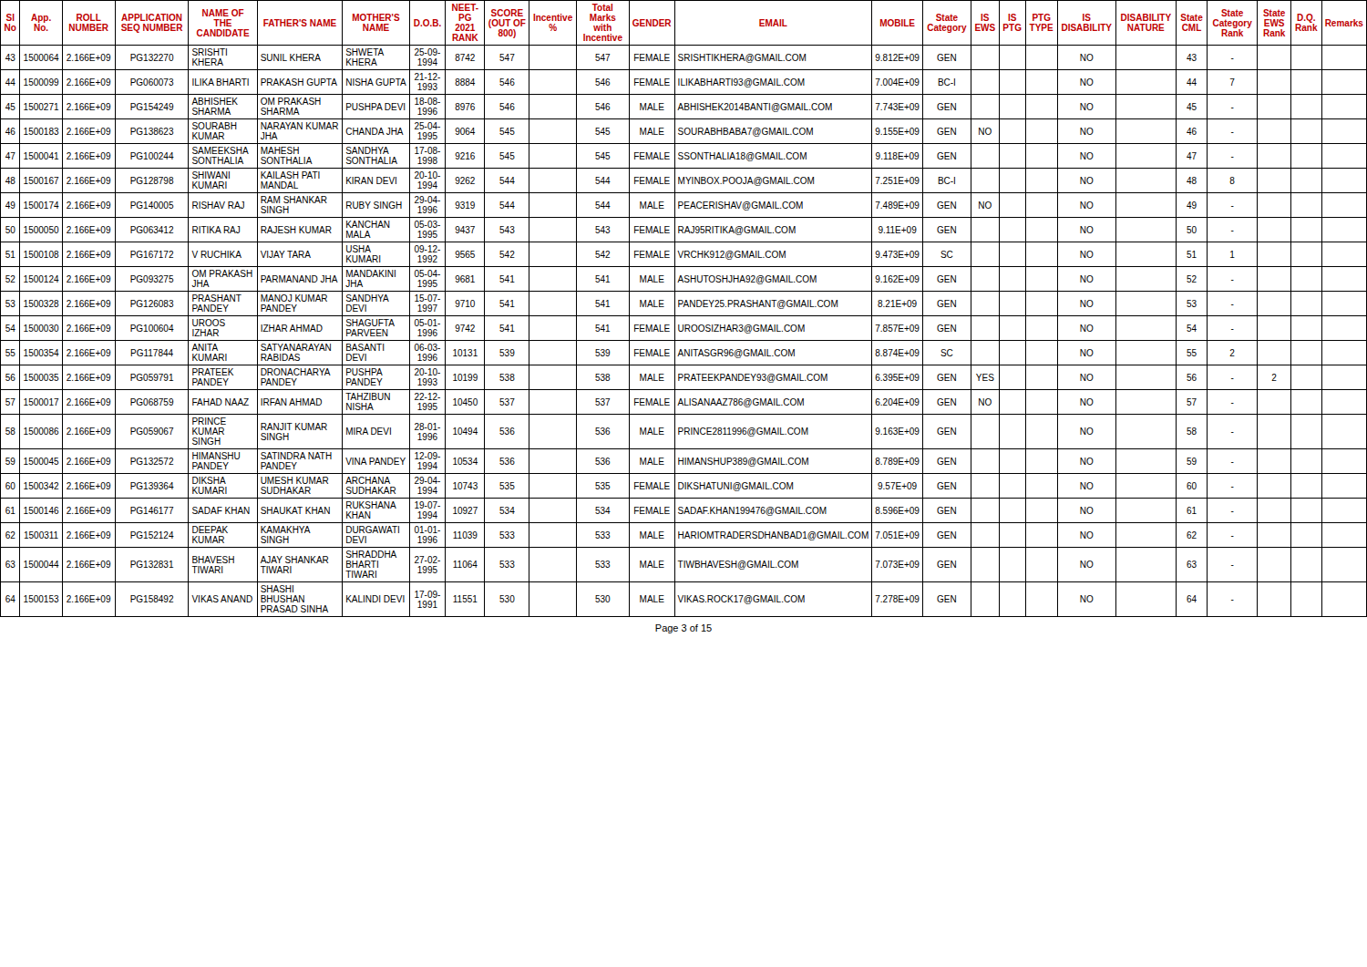| SI No | App. No. | ROLL NUMBER | APPLICATION SEQ NUMBER | NAME OF THE CANDIDATE | FATHER'S NAME | MOTHER'S NAME | D.O.B. | NEET-PG 2021 RANK | SCORE (OUT OF 800) | Incentive % | Total Marks with Incentive | GENDER | EMAIL | MOBILE | State Category | IS EWS | IS PTG | PTG TYPE | IS DISABILITY | DISABILITY NATURE | State CML | State Category Rank | State EWS Rank | D.Q. Rank | Remarks |
| --- | --- | --- | --- | --- | --- | --- | --- | --- | --- | --- | --- | --- | --- | --- | --- | --- | --- | --- | --- | --- | --- | --- | --- | --- | --- |
| 43 | 1500064 | 2.166E+09 | PG132270 | SRISHTI KHERA | SUNIL KHERA | SHWETA KHERA | 25-09-1994 | 8742 | 547 | | 547 | FEMALE | SRISHTIKHERA@GMAIL.COM | 9.812E+09 | GEN | | | | NO | | 43 | - | | | |
| 44 | 1500099 | 2.166E+09 | PG060073 | ILIKA BHARTI | PRAKASH GUPTA | NISHA GUPTA | 21-12-1993 | 8884 | 546 | | 546 | FEMALE | ILIKABHARTI93@GMAIL.COM | 7.004E+09 | BC-I | | | | NO | | 44 | 7 | | | |
| 45 | 1500271 | 2.166E+09 | PG154249 | ABHISHEK SHARMA | OM PRAKASH SHARMA | PUSHPA DEVI | 18-08-1996 | 8976 | 546 | | 546 | MALE | ABHISHEK2014BANTI@GMAIL.COM | 7.743E+09 | GEN | | | | NO | | 45 | - | | | |
| 46 | 1500183 | 2.166E+09 | PG138623 | SOURABH KUMAR | NARAYAN KUMAR JHA | CHANDA JHA | 25-04-1995 | 9064 | 545 | | 545 | MALE | SOURABHBABA7@GMAIL.COM | 9.155E+09 | GEN | NO | | | NO | | 46 | - | | | |
| 47 | 1500041 | 2.166E+09 | PG100244 | SAMEEKSHA SONTHALIA | MAHESH SONTHALIA | SANDHYA SONTHALIA | 17-08-1998 | 9216 | 545 | | 545 | FEMALE | SSONTHALIA18@GMAIL.COM | 9.118E+09 | GEN | | | | NO | | 47 | - | | | |
| 48 | 1500167 | 2.166E+09 | PG128798 | SHIWANI KUMARI | KAILASH PATI MANDAL | KIRAN DEVI | 20-10-1994 | 9262 | 544 | | 544 | FEMALE | MYINBOX.POOJA@GMAIL.COM | 7.251E+09 | BC-I | | | | NO | | 48 | 8 | | | |
| 49 | 1500174 | 2.166E+09 | PG140005 | RISHAV RAJ | RAM SHANKAR SINGH | RUBY SINGH | 29-04-1996 | 9319 | 544 | | 544 | MALE | PEACERISHAV@GMAIL.COM | 7.489E+09 | GEN | NO | | | NO | | 49 | - | | | |
| 50 | 1500050 | 2.166E+09 | PG063412 | RITIKA RAJ | RAJESH KUMAR | KANCHAN MALA | 05-03-1995 | 9437 | 543 | | 543 | FEMALE | RAJ95RITIKA@GMAIL.COM | 9.11E+09 | GEN | | | | NO | | 50 | - | | | |
| 51 | 1500108 | 2.166E+09 | PG167172 | V RUCHIKA | VIJAY TARA | USHA KUMARI | 09-12-1992 | 9565 | 542 | | 542 | FEMALE | VRCHK912@GMAIL.COM | 9.473E+09 | SC | | | | NO | | 51 | 1 | | | |
| 52 | 1500124 | 2.166E+09 | PG093275 | OM PRAKASH JHA | PARMANAND JHA | MANDAKINI JHA | 05-04-1995 | 9681 | 541 | | 541 | MALE | ASHUTOSHJHA92@GMAIL.COM | 9.162E+09 | GEN | | | | NO | | 52 | - | | | |
| 53 | 1500328 | 2.166E+09 | PG126083 | PRASHANT PANDEY | MANOJ KUMAR PANDEY | SANDHYA DEVI | 15-07-1997 | 9710 | 541 | | 541 | MALE | PANDEY25.PRASHANT@GMAIL.COM | 8.21E+09 | GEN | | | | NO | | 53 | - | | | |
| 54 | 1500030 | 2.166E+09 | PG100604 | UROOS IZHAR | IZHAR AHMAD | SHAGUFTA PARVEEN | 05-01-1996 | 9742 | 541 | | 541 | FEMALE | UROOSIZHAR3@GMAIL.COM | 7.857E+09 | GEN | | | | NO | | 54 | - | | | |
| 55 | 1500354 | 2.166E+09 | PG117844 | ANITA KUMARI | SATYANARAYAN RABIDAS | BASANTI DEVI | 06-03-1996 | 10131 | 539 | | 539 | FEMALE | ANITASGR96@GMAIL.COM | 8.874E+09 | SC | | | | NO | | 55 | 2 | | | |
| 56 | 1500035 | 2.166E+09 | PG059791 | PRATEEK PANDEY | DRONACHARYA PANDEY | PUSHPA PANDEY | 20-10-1993 | 10199 | 538 | | 538 | MALE | PRATEEKPANDEY93@GMAIL.COM | 6.395E+09 | GEN | YES | | | NO | | 56 | - | 2 | | |
| 57 | 1500017 | 2.166E+09 | PG068759 | FAHAD NAAZ | IRFAN AHMAD | TAHZIBUN NISHA | 22-12-1995 | 10450 | 537 | | 537 | FEMALE | ALISANAAZ786@GMAIL.COM | 6.204E+09 | GEN | NO | | | NO | | 57 | - | | | |
| 58 | 1500086 | 2.166E+09 | PG059067 | PRINCE KUMAR SINGH | RANJIT KUMAR SINGH | MIRA DEVI | 28-01-1996 | 10494 | 536 | | 536 | MALE | PRINCE2811996@GMAIL.COM | 9.163E+09 | GEN | | | | NO | | 58 | - | | | |
| 59 | 1500045 | 2.166E+09 | PG132572 | HIMANSHU PANDEY | SATINDRA NATH PANDEY | VINA PANDEY | 12-09-1994 | 10534 | 536 | | 536 | MALE | HIMANSHUP389@GMAIL.COM | 8.789E+09 | GEN | | | | NO | | 59 | - | | | |
| 60 | 1500342 | 2.166E+09 | PG139364 | DIKSHA KUMARI | UMESH KUMAR SUDHAKAR | ARCHANA SUDHAKAR | 29-04-1994 | 10743 | 535 | | 535 | FEMALE | DIKSHATUNI@GMAIL.COM | 9.57E+09 | GEN | | | | NO | | 60 | - | | | |
| 61 | 1500146 | 2.166E+09 | PG146177 | SADAF KHAN | SHAUKAT KHAN | RUKSHANA KHAN | 19-07-1994 | 10927 | 534 | | 534 | FEMALE | SADAF.KHAN199476@GMAIL.COM | 8.596E+09 | GEN | | | | NO | | 61 | - | | | |
| 62 | 1500311 | 2.166E+09 | PG152124 | DEEPAK KUMAR | KAMAKHYA SINGH | DURGAWATI DEVI | 01-01-1996 | 11039 | 533 | | 533 | MALE | HARIOMTRADERSDHANBAD1@GMAIL.COM | 7.051E+09 | GEN | | | | NO | | 62 | - | | | |
| 63 | 1500044 | 2.166E+09 | PG132831 | BHAVESH TIWARI | AJAY SHANKAR TIWARI | SHRADDHA BHARTI TIWARI | 27-02-1995 | 11064 | 533 | | 533 | MALE | TIWBHAVESH@GMAIL.COM | 7.073E+09 | GEN | | | | NO | | 63 | - | | | |
| 64 | 1500153 | 2.166E+09 | PG158492 | VIKAS ANAND | SHASHI BHUSHAN PRASAD SINHA | KALINDI DEVI | 17-09-1991 | 11551 | 530 | | 530 | MALE | VIKAS.ROCK17@GMAIL.COM | 7.278E+09 | GEN | | | | NO | | 64 | - | | | |
Page 3 of 15